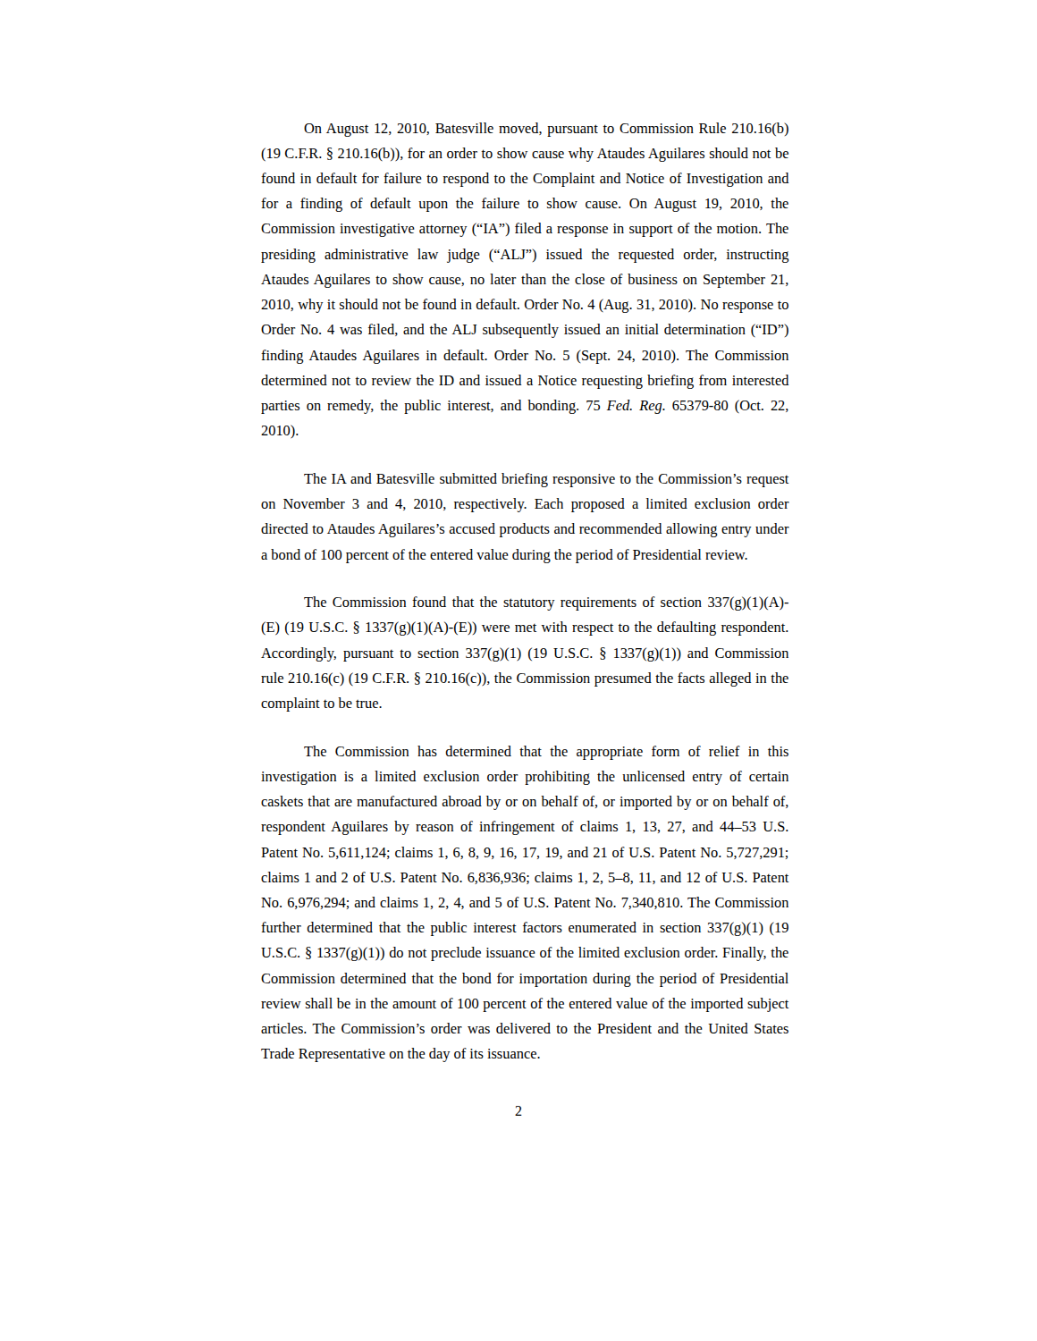On August 12, 2010, Batesville moved, pursuant to Commission Rule 210.16(b) (19 C.F.R. § 210.16(b)), for an order to show cause why Ataudes Aguilares should not be found in default for failure to respond to the Complaint and Notice of Investigation and for a finding of default upon the failure to show cause. On August 19, 2010, the Commission investigative attorney (“IA”) filed a response in support of the motion. The presiding administrative law judge (“ALJ”) issued the requested order, instructing Ataudes Aguilares to show cause, no later than the close of business on September 21, 2010, why it should not be found in default. Order No. 4 (Aug. 31, 2010). No response to Order No. 4 was filed, and the ALJ subsequently issued an initial determination (“ID”) finding Ataudes Aguilares in default. Order No. 5 (Sept. 24, 2010). The Commission determined not to review the ID and issued a Notice requesting briefing from interested parties on remedy, the public interest, and bonding. 75 Fed. Reg. 65379-80 (Oct. 22, 2010).
The IA and Batesville submitted briefing responsive to the Commission’s request on November 3 and 4, 2010, respectively. Each proposed a limited exclusion order directed to Ataudes Aguilares’s accused products and recommended allowing entry under a bond of 100 percent of the entered value during the period of Presidential review.
The Commission found that the statutory requirements of section 337(g)(1)(A)-(E) (19 U.S.C. § 1337(g)(1)(A)-(E)) were met with respect to the defaulting respondent. Accordingly, pursuant to section 337(g)(1) (19 U.S.C. § 1337(g)(1)) and Commission rule 210.16(c) (19 C.F.R. § 210.16(c)), the Commission presumed the facts alleged in the complaint to be true.
The Commission has determined that the appropriate form of relief in this investigation is a limited exclusion order prohibiting the unlicensed entry of certain caskets that are manufactured abroad by or on behalf of, or imported by or on behalf of, respondent Aguilares by reason of infringement of claims 1, 13, 27, and 44–53 U.S. Patent No. 5,611,124; claims 1, 6, 8, 9, 16, 17, 19, and 21 of U.S. Patent No. 5,727,291; claims 1 and 2 of U.S. Patent No. 6,836,936; claims 1, 2, 5–8, 11, and 12 of U.S. Patent No. 6,976,294; and claims 1, 2, 4, and 5 of U.S. Patent No. 7,340,810. The Commission further determined that the public interest factors enumerated in section 337(g)(1) (19 U.S.C. § 1337(g)(1)) do not preclude issuance of the limited exclusion order. Finally, the Commission determined that the bond for importation during the period of Presidential review shall be in the amount of 100 percent of the entered value of the imported subject articles. The Commission’s order was delivered to the President and the United States Trade Representative on the day of its issuance.
2